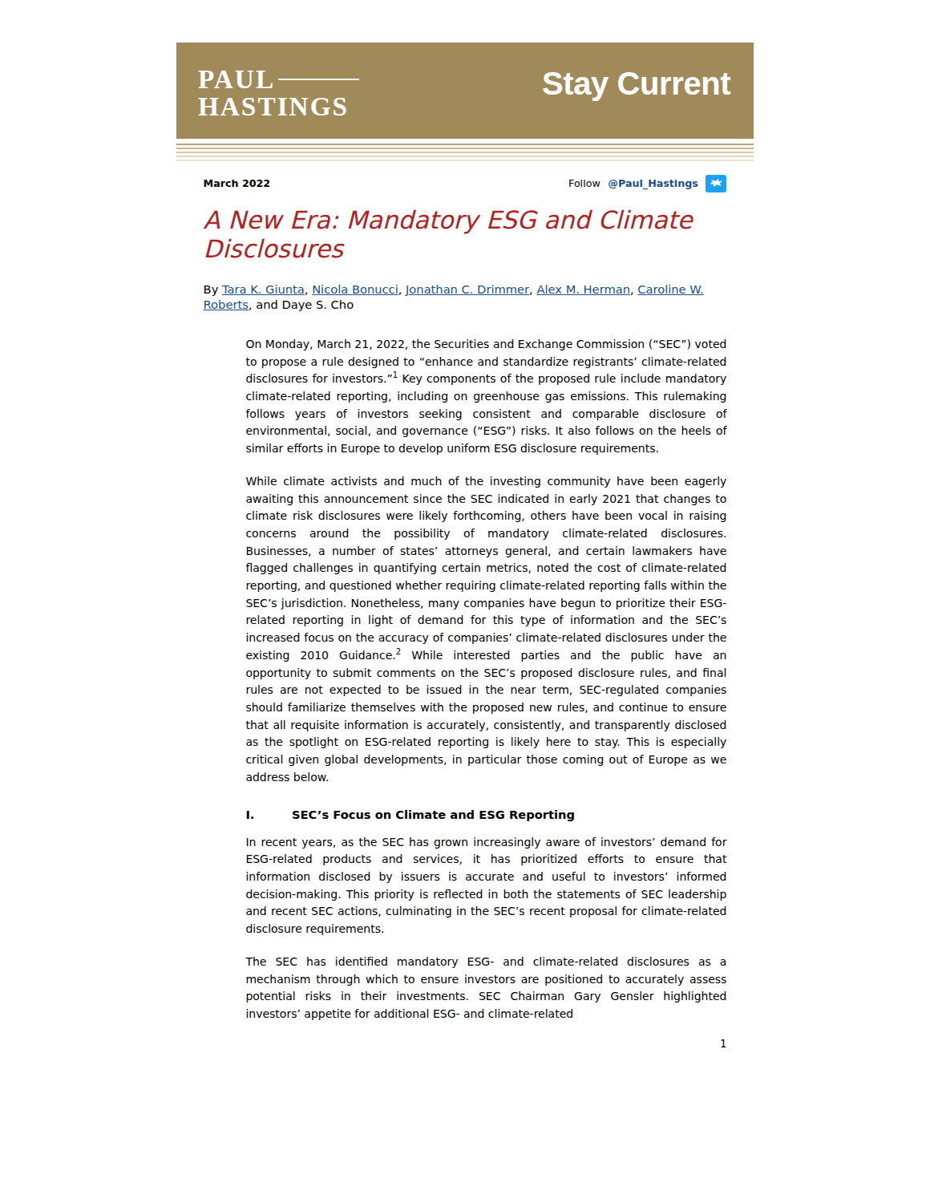PAUL
HASTINGS
Stay Current
March 2022 Follow @Paul_Hastings
A New Era: Mandatory ESG and Climate Disclosures
By Tara K. Giunta, Nicola Bonucci, Jonathan C. Drimmer, Alex M. Herman, Caroline W. Roberts, and Daye S. Cho
On Monday, March 21, 2022, the Securities and Exchange Commission (“SEC”) voted to propose a rule designed to “enhance and standardize registrants’ climate-related disclosures for investors.”1 Key components of the proposed rule include mandatory climate-related reporting, including on greenhouse gas emissions. This rulemaking follows years of investors seeking consistent and comparable disclosure of environmental, social, and governance (“ESG”) risks. It also follows on the heels of similar efforts in Europe to develop uniform ESG disclosure requirements.
While climate activists and much of the investing community have been eagerly awaiting this announcement since the SEC indicated in early 2021 that changes to climate risk disclosures were likely forthcoming, others have been vocal in raising concerns around the possibility of mandatory climate-related disclosures. Businesses, a number of states’ attorneys general, and certain lawmakers have flagged challenges in quantifying certain metrics, noted the cost of climate-related reporting, and questioned whether requiring climate-related reporting falls within the SEC’s jurisdiction. Nonetheless, many companies have begun to prioritize their ESG-related reporting in light of demand for this type of information and the SEC’s increased focus on the accuracy of companies’ climate-related disclosures under the existing 2010 Guidance.2 While interested parties and the public have an opportunity to submit comments on the SEC’s proposed disclosure rules, and final rules are not expected to be issued in the near term, SEC-regulated companies should familiarize themselves with the proposed new rules, and continue to ensure that all requisite information is accurately, consistently, and transparently disclosed as the spotlight on ESG-related reporting is likely here to stay. This is especially critical given global developments, in particular those coming out of Europe as we address below.
I. SEC’s Focus on Climate and ESG Reporting
In recent years, as the SEC has grown increasingly aware of investors’ demand for ESG-related products and services, it has prioritized efforts to ensure that information disclosed by issuers is accurate and useful to investors’ informed decision-making. This priority is reflected in both the statements of SEC leadership and recent SEC actions, culminating in the SEC’s recent proposal for climate-related disclosure requirements.
The SEC has identified mandatory ESG- and climate-related disclosures as a mechanism through which to ensure investors are positioned to accurately assess potential risks in their investments. SEC Chairman Gary Gensler highlighted investors’ appetite for additional ESG- and climate-related
1